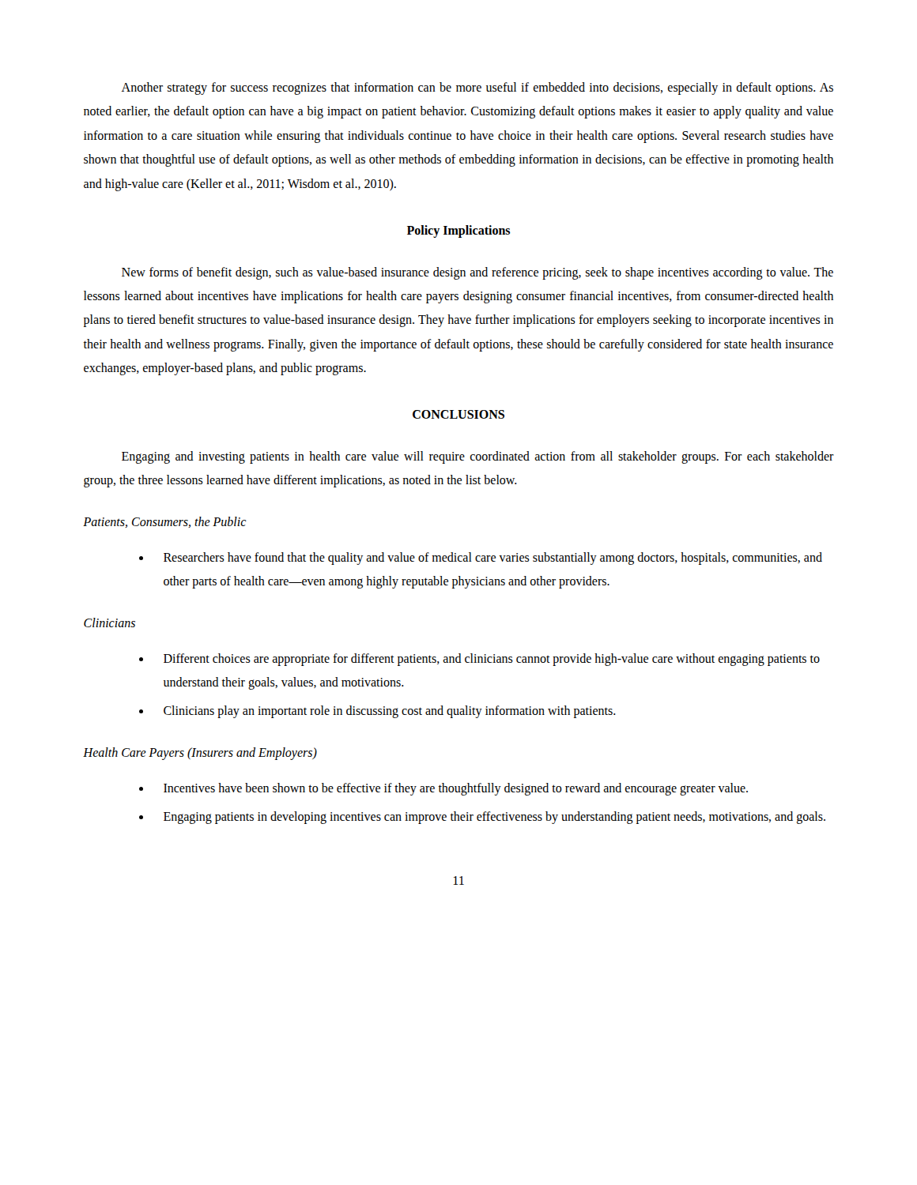Another strategy for success recognizes that information can be more useful if embedded into decisions, especially in default options. As noted earlier, the default option can have a big impact on patient behavior. Customizing default options makes it easier to apply quality and value information to a care situation while ensuring that individuals continue to have choice in their health care options. Several research studies have shown that thoughtful use of default options, as well as other methods of embedding information in decisions, can be effective in promoting health and high-value care (Keller et al., 2011; Wisdom et al., 2010).
Policy Implications
New forms of benefit design, such as value-based insurance design and reference pricing, seek to shape incentives according to value. The lessons learned about incentives have implications for health care payers designing consumer financial incentives, from consumer-directed health plans to tiered benefit structures to value-based insurance design. They have further implications for employers seeking to incorporate incentives in their health and wellness programs. Finally, given the importance of default options, these should be carefully considered for state health insurance exchanges, employer-based plans, and public programs.
CONCLUSIONS
Engaging and investing patients in health care value will require coordinated action from all stakeholder groups. For each stakeholder group, the three lessons learned have different implications, as noted in the list below.
Patients, Consumers, the Public
Researchers have found that the quality and value of medical care varies substantially among doctors, hospitals, communities, and other parts of health care—even among highly reputable physicians and other providers.
Clinicians
Different choices are appropriate for different patients, and clinicians cannot provide high-value care without engaging patients to understand their goals, values, and motivations.
Clinicians play an important role in discussing cost and quality information with patients.
Health Care Payers (Insurers and Employers)
Incentives have been shown to be effective if they are thoughtfully designed to reward and encourage greater value.
Engaging patients in developing incentives can improve their effectiveness by understanding patient needs, motivations, and goals.
11